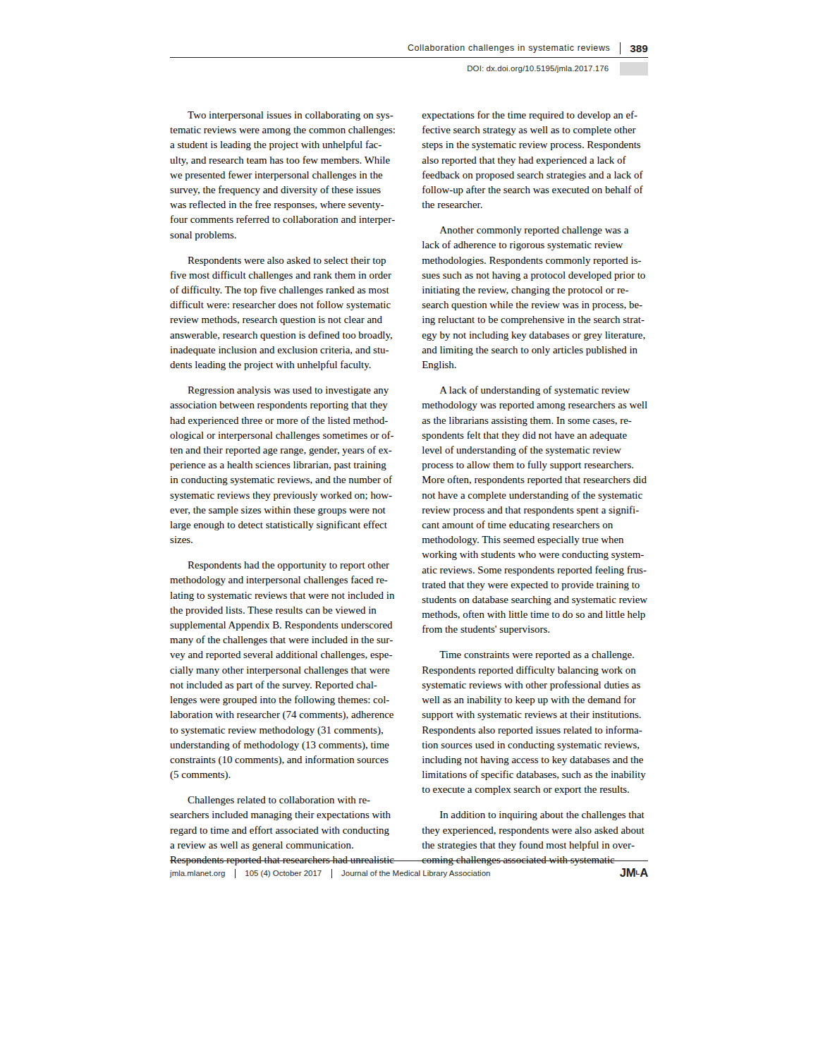Collaboration challenges in systematic reviews 389
DOI: dx.doi.org/10.5195/jmla.2017.176
Two interpersonal issues in collaborating on systematic reviews were among the common challenges: a student is leading the project with unhelpful faculty, and research team has too few members. While we presented fewer interpersonal challenges in the survey, the frequency and diversity of these issues was reflected in the free responses, where seventy-four comments referred to collaboration and interpersonal problems.
Respondents were also asked to select their top five most difficult challenges and rank them in order of difficulty. The top five challenges ranked as most difficult were: researcher does not follow systematic review methods, research question is not clear and answerable, research question is defined too broadly, inadequate inclusion and exclusion criteria, and students leading the project with unhelpful faculty.
Regression analysis was used to investigate any association between respondents reporting that they had experienced three or more of the listed methodological or interpersonal challenges sometimes or often and their reported age range, gender, years of experience as a health sciences librarian, past training in conducting systematic reviews, and the number of systematic reviews they previously worked on; however, the sample sizes within these groups were not large enough to detect statistically significant effect sizes.
Respondents had the opportunity to report other methodology and interpersonal challenges faced relating to systematic reviews that were not included in the provided lists. These results can be viewed in supplemental Appendix B. Respondents underscored many of the challenges that were included in the survey and reported several additional challenges, especially many other interpersonal challenges that were not included as part of the survey. Reported challenges were grouped into the following themes: collaboration with researcher (74 comments), adherence to systematic review methodology (31 comments), understanding of methodology (13 comments), time constraints (10 comments), and information sources (5 comments).
Challenges related to collaboration with researchers included managing their expectations with regard to time and effort associated with conducting a review as well as general communication. Respondents reported that researchers had unrealistic expectations for the time required to develop an effective search strategy as well as to complete other steps in the systematic review process. Respondents also reported that they had experienced a lack of feedback on proposed search strategies and a lack of follow-up after the search was executed on behalf of the researcher.
Another commonly reported challenge was a lack of adherence to rigorous systematic review methodologies. Respondents commonly reported issues such as not having a protocol developed prior to initiating the review, changing the protocol or research question while the review was in process, being reluctant to be comprehensive in the search strategy by not including key databases or grey literature, and limiting the search to only articles published in English.
A lack of understanding of systematic review methodology was reported among researchers as well as the librarians assisting them. In some cases, respondents felt that they did not have an adequate level of understanding of the systematic review process to allow them to fully support researchers. More often, respondents reported that researchers did not have a complete understanding of the systematic review process and that respondents spent a significant amount of time educating researchers on methodology. This seemed especially true when working with students who were conducting systematic reviews. Some respondents reported feeling frustrated that they were expected to provide training to students on database searching and systematic review methods, often with little time to do so and little help from the students' supervisors.
Time constraints were reported as a challenge. Respondents reported difficulty balancing work on systematic reviews with other professional duties as well as an inability to keep up with the demand for support with systematic reviews at their institutions. Respondents also reported issues related to information sources used in conducting systematic reviews, including not having access to key databases and the limitations of specific databases, such as the inability to execute a complex search or export the results.
In addition to inquiring about the challenges that they experienced, respondents were also asked about the strategies that they found most helpful in overcoming challenges associated with systematic
jmla.mlanet.org 105 (4) October 2017 Journal of the Medical Library Association JMLA